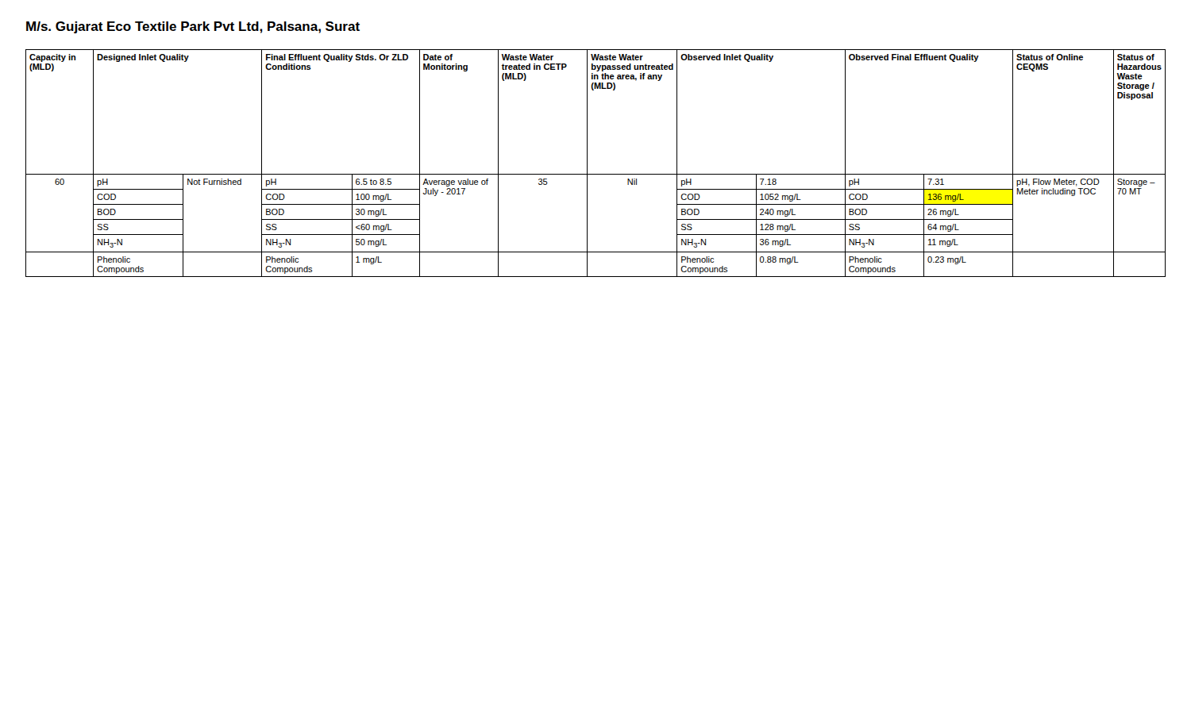M/s. Gujarat Eco Textile Park Pvt Ltd, Palsana, Surat
| Capacity in (MLD) | Designed Inlet Quality | Final Effluent Quality Stds. Or ZLD Conditions | Date of Monitoring | Waste Water treated in CETP (MLD) | Waste Water bypassed untreated in the area, if any (MLD) | Observed Inlet Quality | Observed Final Effluent Quality | Status of Online CEQMS | Status of Hazardous Waste Storage / Disposal |
| --- | --- | --- | --- | --- | --- | --- | --- | --- | --- |
| 60 | pH | Not Furnished | pH | 6.5 to 8.5 | Average value of July - 2017 | 35 | Nil | pH | 7.18 | pH | 7.31 | pH, Flow Meter, COD Meter including TOC | Storage – 70 MT |
| COD | COD | 100 mg/L | COD | 1052 mg/L | COD | 136 mg/L |
| BOD | BOD | 30 mg/L | BOD | 240 mg/L | BOD | 26 mg/L |
| SS | SS | <60 mg/L | SS | 128 mg/L | SS | 64 mg/L |
| NH 3 -N | NH 3 -N | 50 mg/L | NH 3 -N | 36 mg/L | NH 3 -N | 11 mg/L |
| | Phenolic Compounds | | Phenolic Compounds | 1 mg/L | | | | Phenolic Compounds | 0.88 mg/L | Phenolic Compounds | 0.23 mg/L | | |